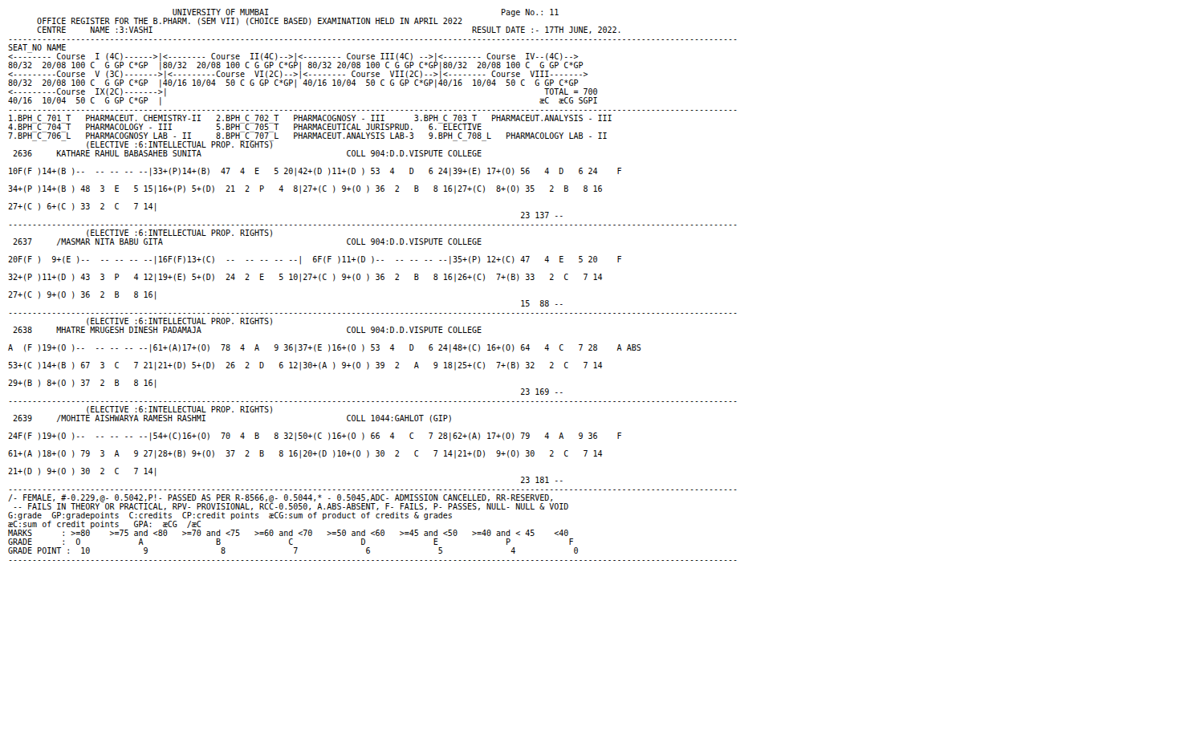UNIVERSITY OF MUMBAI                                                Page No.: 11
      OFFICE REGISTER FOR THE B.PHARM. (SEM VII) (CHOICE BASED) EXAMINATION HELD IN APRIL 2022
      CENTRE     NAME :3:VASHI                                                                  RESULT DATE :- 17TH JUNE, 2022.
-------------------------------------------------------------------------------------------------------------------------------------------------------
SEAT_NO NAME
<-------- Course  I (4C)------>|<-------- Course  II(4C)-->|<-------- Course III(4C) -->|<-------- Course  IV--(4C)-->
80/32  20/08 100 C  G GP C*GP  |80/32  20/08 100 C G GP C*GP| 80/32 20/08 100 C G GP C*GP|80/32  20/08 100 C  G GP C*GP
<---------Course  V (3C)------->|<---------Course  VI(2C)-->|<-------- Course  VII(2C)-->|<-------- Course  VIII------->
80/32  20/08 100 C  G GP C*GP  |40/16 10/04  50 C G GP C*GP| 40/16 10/04  50 C G GP C*GP|40/16  10/04  50 C  G GP C*GP
<---------Course  IX(2C)------->|                                                                              TOTAL = 700
40/16  10/04  50 C  G GP C*GP  |                                                                              æC  æCG SGPI
-------------------------------------------------------------------------------------------------------------------------------------------------------
1.BPH_C_701_T   PHARMACEUT. CHEMISTRY-II   2.BPH_C_702_T   PHARMACOGNOSY - III      3.BPH_C_703_T   PHARMACEUT.ANALYSIS - III
4.BPH_C_704_T   PHARMACOLOGY - III         5.BPH_C_705_T   PHARMACEUTICAL JURISPRUD.   6. ELECTIVE
7.BPH_C_706_L   PHARMACOGNOSY LAB - II     8.BPH_C_707_L   PHARMACEUT.ANALYSIS LAB-3   9.BPH_C_708_L   PHARMACOLOGY LAB - II
                (ELECTIVE :6:INTELLECTUAL PROP. RIGHTS)
 2636     KATHARE RAHUL BABASAHEB SUNITA                              COLL 904:D.D.VISPUTE COLLEGE

10F(F )14+(B )--  -- -- -- --|33+(P)14+(B)  47  4  E   5 20|42+(D )11+(D ) 53  4   D   6 24|39+(E) 17+(O) 56   4  D   6 24    F

34+(P )14+(B ) 48  3  E   5 15|16+(P) 5+(D)  21  2  P   4  8|27+(C ) 9+(O ) 36  2   B   8 16|27+(C)  8+(O) 35   2  B   8 16

27+(C ) 6+(C ) 33  2  C   7 14|
                                                                                                          23 137 --
-------------------------------------------------------------------------------------------------------------------------------------------------------
                (ELECTIVE :6:INTELLECTUAL PROP. RIGHTS)
 2637     /MASMAR NITA BABU GITA                                      COLL 904:D.D.VISPUTE COLLEGE

20F(F )  9+(E )--  -- -- -- --|16F(F)13+(C)  --  -- -- -- --|  6F(F )11+(D )--  -- -- -- --|35+(P) 12+(C) 47   4  E   5 20    F

32+(P )11+(D ) 43  3  P   4 12|19+(E) 5+(D)  24  2  E   5 10|27+(C ) 9+(O ) 36  2   B   8 16|26+(C)  7+(B) 33   2  C   7 14

27+(C ) 9+(O ) 36  2  B   8 16|
                                                                                                          15  88 --
-------------------------------------------------------------------------------------------------------------------------------------------------------
                (ELECTIVE :6:INTELLECTUAL PROP. RIGHTS)
 2638     MHATRE MRUGESH DINESH PADAMAJA                              COLL 904:D.D.VISPUTE COLLEGE

A  (F )19+(O )--  -- -- -- --|61+(A)17+(O)  78  4  A   9 36|37+(E )16+(O ) 53  4   D   6 24|48+(C) 16+(O) 64   4  C   7 28    A ABS

53+(C )14+(B ) 67  3  C   7 21|21+(D) 5+(D)  26  2  D   6 12|30+(A ) 9+(O ) 39  2   A   9 18|25+(C)  7+(B) 32   2  C   7 14

29+(B ) 8+(O ) 37  2  B   8 16|
                                                                                                          23 169 --
-------------------------------------------------------------------------------------------------------------------------------------------------------
                (ELECTIVE :6:INTELLECTUAL PROP. RIGHTS)
 2639     /MOHITE AISHWARYA RAMESH RASHMI                             COLL 1044:GAHLOT (GIP)

24F(F )19+(O )--  -- -- -- --|54+(C)16+(O)  70  4  B   8 32|50+(C )16+(O ) 66  4   C   7 28|62+(A) 17+(O) 79   4  A   9 36    F

61+(A )18+(O ) 79  3  A   9 27|28+(B) 9+(O)  37  2  B   8 16|20+(D )10+(O ) 30  2   C   7 14|21+(D)  9+(O) 30   2  C   7 14

21+(D ) 9+(O ) 30  2  C   7 14|
                                                                                                          23 181 --
-------------------------------------------------------------------------------------------------------------------------------------------------------
/- FEMALE, #-0.229,@- 0.5042,P!- PASSED AS PER R-8566,@- 0.5044,* - 0.5045,ADC- ADMISSION CANCELLED, RR-RESERVED,
 -- FAILS IN THEORY OR PRACTICAL, RPV- PROVISIONAL, RCC-0.5050, A.ABS-ABSENT, F- FAILS, P- PASSES, NULL- NULL & VOID
G:grade  GP:gradepoints  C:credits  CP:credit points  æCG:sum of product of credits & grades
æC:sum of credit points   GPA:  æCG  /æC
MARKS      : >=80    >=75 and <80   >=70 and <75   >=60 and <70   >=50 and <60   >=45 and <50   >=40 and < 45    <40
GRADE      :  O            A               B              C              D              E              P            F
GRADE POINT :  10           9               8              7              6              5              4            0
-------------------------------------------------------------------------------------------------------------------------------------------------------